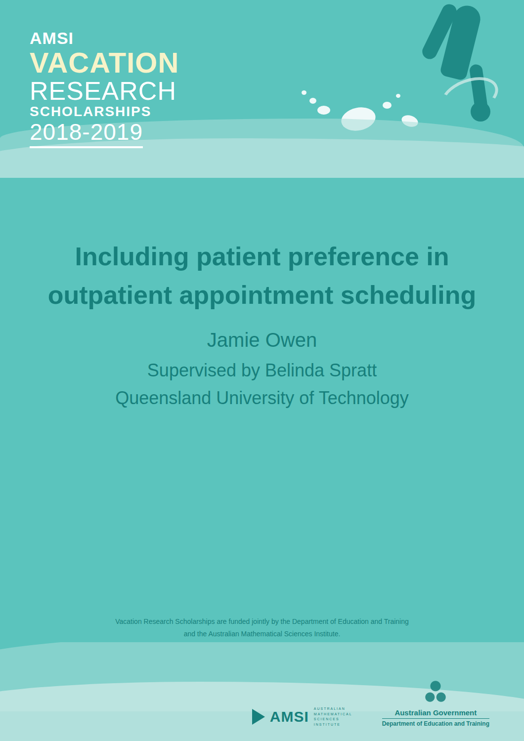AMSI
VACATION
RESEARCH
SCHOLARSHIPS
2018-2019
Including patient preference in outpatient appointment scheduling
Jamie Owen
Supervised by Belinda Spratt
Queensland University of Technology
Vacation Research Scholarships are funded jointly by the Department of Education and Training
and the Australian Mathematical Sciences Institute.
AMSI
Australian
Mathematical
Sciences
Institute
Australian Government
Department of Education and Training